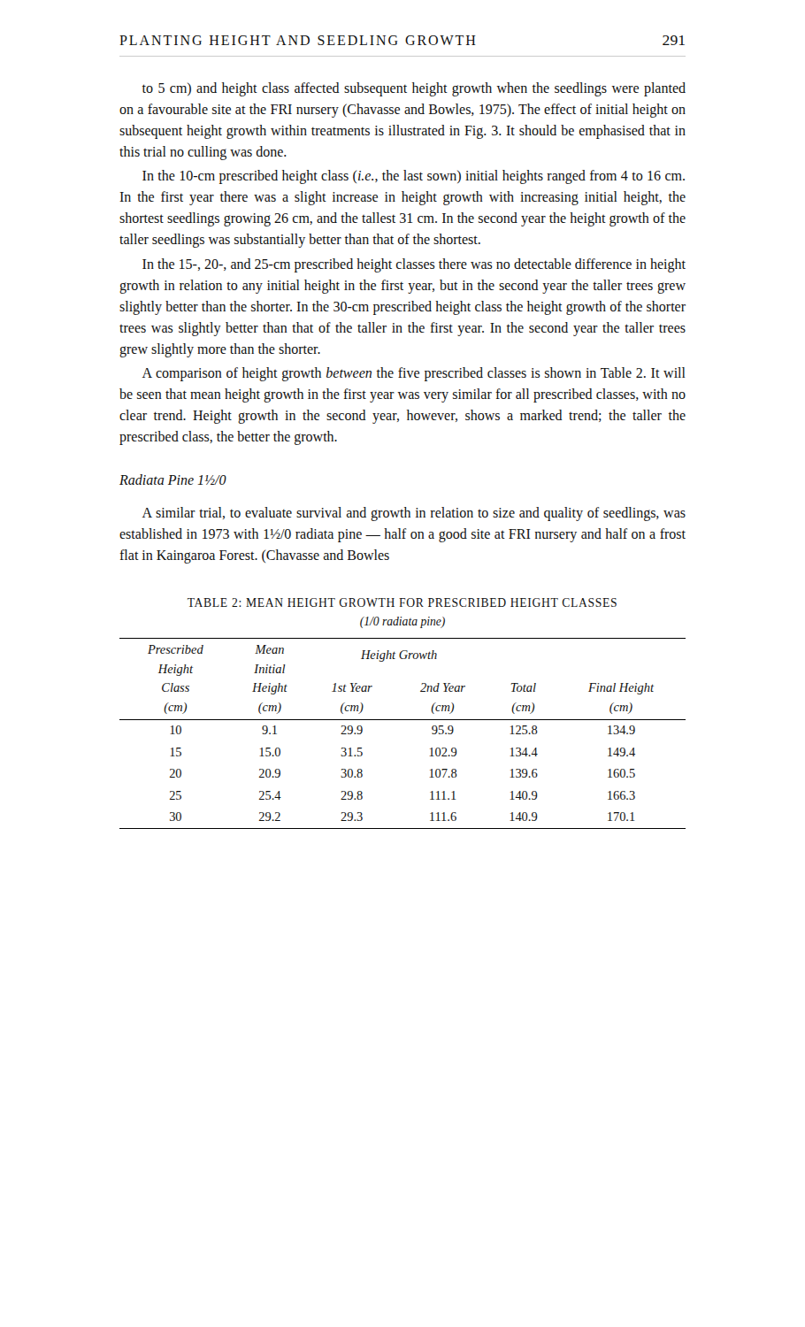Planting Height and Seedling Growth
291
to 5 cm) and height class affected subsequent height growth when the seedlings were planted on a favourable site at the FRI nursery (Chavasse and Bowles, 1975). The effect of initial height on subsequent height growth within treatments is illustrated in Fig. 3. It should be emphasised that in this trial no culling was done.
In the 10-cm prescribed height class (i.e., the last sown) initial heights ranged from 4 to 16 cm. In the first year there was a slight increase in height growth with increasing initial height, the shortest seedlings growing 26 cm, and the tallest 31 cm. In the second year the height growth of the taller seedlings was substantially better than that of the shortest.
In the 15-, 20-, and 25-cm prescribed height classes there was no detectable difference in height growth in relation to any initial height in the first year, but in the second year the taller trees grew slightly better than the shorter. In the 30-cm prescribed height class the height growth of the shorter trees was slightly better than that of the taller in the first year. In the second year the taller trees grew slightly more than the shorter.
A comparison of height growth between the five prescribed classes is shown in Table 2. It will be seen that mean height growth in the first year was very similar for all prescribed classes, with no clear trend. Height growth in the second year, however, shows a marked trend; the taller the prescribed class, the better the growth.
Radiata Pine 1½/0
A similar trial, to evaluate survival and growth in relation to size and quality of seedlings, was established in 1973 with 1½/0 radiata pine — half on a good site at FRI nursery and half on a frost flat in Kaingaroa Forest. (Chavasse and Bowles
Table 2: Mean Height Growth for Prescribed Height Classes (1/0 radiata pine)
| Prescribed Height Class (cm) | Mean Initial Height (cm) | Height Growth | Total (cm) | Final Height (cm) |
| --- | --- | --- | --- | --- |
| 1st Year (cm) | 2nd Year (cm) |
| 10 | 9.1 | 29.9 | 95.9 | 125.8 | 134.9 |
| 15 | 15.0 | 31.5 | 102.9 | 134.4 | 149.4 |
| 20 | 20.9 | 30.8 | 107.8 | 139.6 | 160.5 |
| 25 | 25.4 | 29.8 | 111.1 | 140.9 | 166.3 |
| 30 | 29.2 | 29.3 | 111.6 | 140.9 | 170.1 |